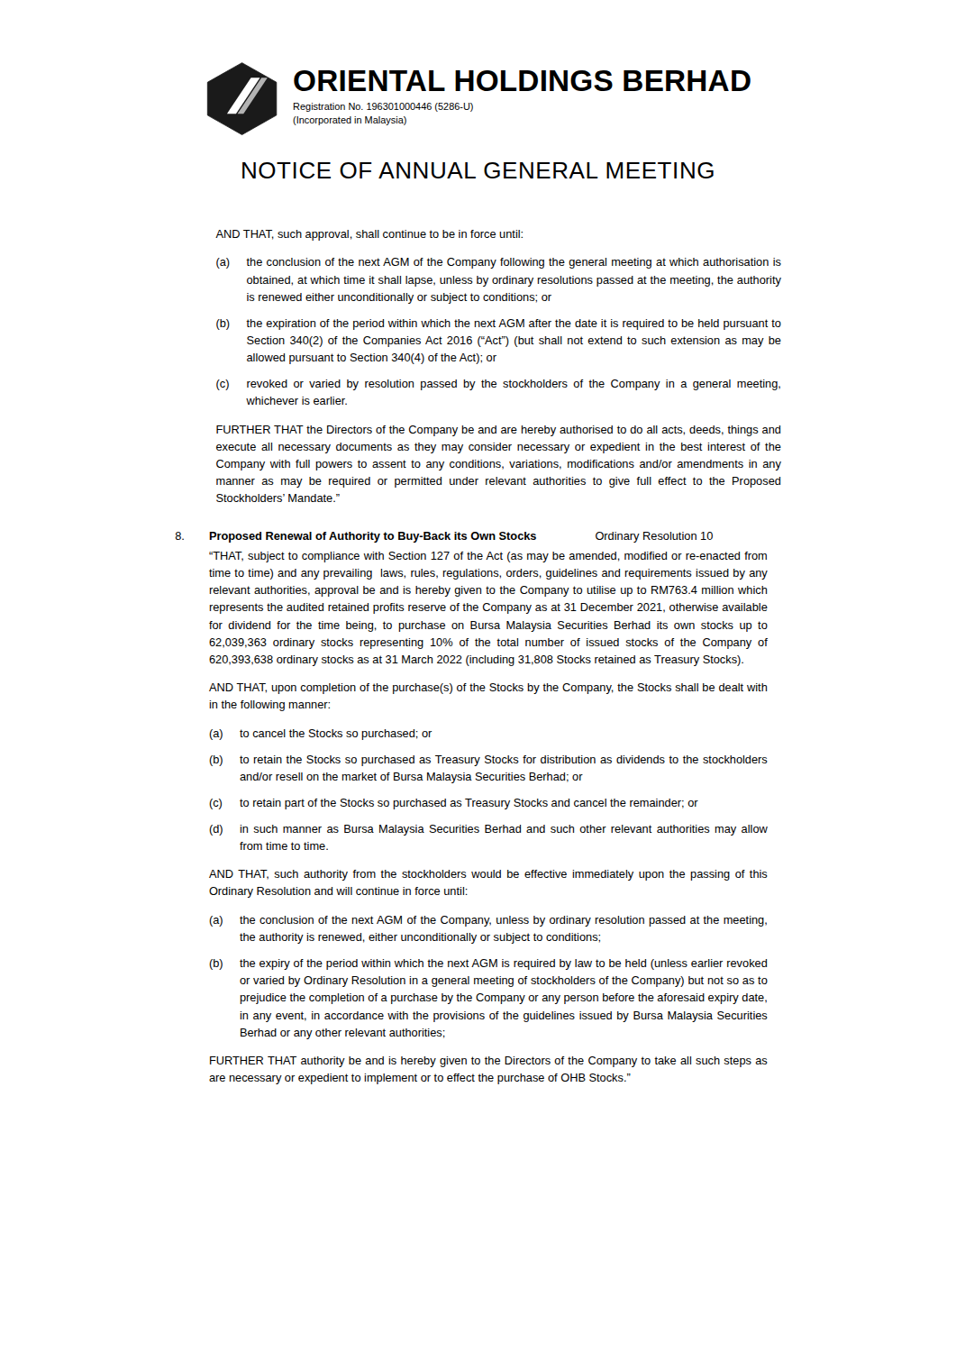ORIENTAL HOLDINGS BERHAD
Registration No. 196301000446 (5286-U)
(Incorporated in Malaysia)
NOTICE OF ANNUAL GENERAL MEETING
AND THAT, such approval, shall continue to be in force until:
(a) the conclusion of the next AGM of the Company following the general meeting at which authorisation is obtained, at which time it shall lapse, unless by ordinary resolutions passed at the meeting, the authority is renewed either unconditionally or subject to conditions; or
(b) the expiration of the period within which the next AGM after the date it is required to be held pursuant to Section 340(2) of the Companies Act 2016 (“Act”) (but shall not extend to such extension as may be allowed pursuant to Section 340(4) of the Act); or
(c) revoked or varied by resolution passed by the stockholders of the Company in a general meeting, whichever is earlier.
FURTHER THAT the Directors of the Company be and are hereby authorised to do all acts, deeds, things and execute all necessary documents as they may consider necessary or expedient in the best interest of the Company with full powers to assent to any conditions, variations, modifications and/or amendments in any manner as may be required or permitted under relevant authorities to give full effect to the Proposed Stockholders’ Mandate.”
8.
Proposed Renewal of Authority to Buy-Back its Own Stocks Ordinary Resolution 10
“THAT, subject to compliance with Section 127 of the Act (as may be amended, modified or re-enacted from time to time) and any prevailing laws, rules, regulations, orders, guidelines and requirements issued by any relevant authorities, approval be and is hereby given to the Company to utilise up to RM763.4 million which represents the audited retained profits reserve of the Company as at 31 December 2021, otherwise available for dividend for the time being, to purchase on Bursa Malaysia Securities Berhad its own stocks up to 62,039,363 ordinary stocks representing 10% of the total number of issued stocks of the Company of 620,393,638 ordinary stocks as at 31 March 2022 (including 31,808 Stocks retained as Treasury Stocks).
AND THAT, upon completion of the purchase(s) of the Stocks by the Company, the Stocks shall be dealt with in the following manner:
(a) to cancel the Stocks so purchased; or
(b) to retain the Stocks so purchased as Treasury Stocks for distribution as dividends to the stockholders and/or resell on the market of Bursa Malaysia Securities Berhad; or
(c) to retain part of the Stocks so purchased as Treasury Stocks and cancel the remainder; or
(d) in such manner as Bursa Malaysia Securities Berhad and such other relevant authorities may allow from time to time.
AND THAT, such authority from the stockholders would be effective immediately upon the passing of this Ordinary Resolution and will continue in force until:
(a) the conclusion of the next AGM of the Company, unless by ordinary resolution passed at the meeting, the authority is renewed, either unconditionally or subject to conditions;
(b) the expiry of the period within which the next AGM is required by law to be held (unless earlier revoked or varied by Ordinary Resolution in a general meeting of stockholders of the Company) but not so as to prejudice the completion of a purchase by the Company or any person before the aforesaid expiry date, in any event, in accordance with the provisions of the guidelines issued by Bursa Malaysia Securities Berhad or any other relevant authorities;
FURTHER THAT authority be and is hereby given to the Directors of the Company to take all such steps as are necessary or expedient to implement or to effect the purchase of OHB Stocks.”